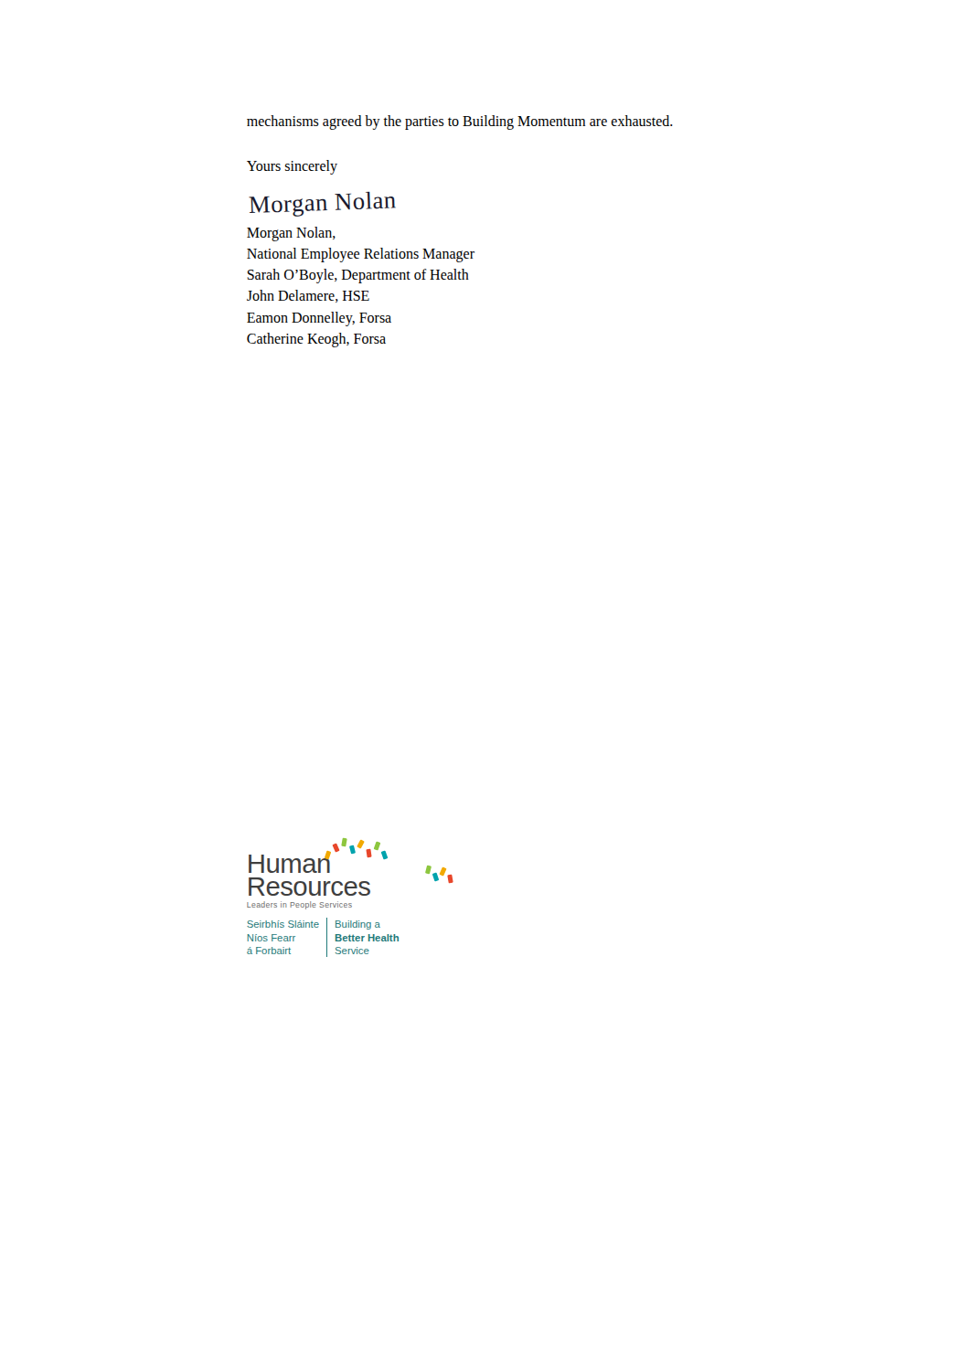mechanisms agreed by the parties to Building Momentum are exhausted.
Yours sincerely
Morgan Nolan
Morgan Nolan,
National Employee Relations Manager
Sarah O’Boyle, Department of Health
John Delamere, HSE
Eamon Donnelley, Forsa
Catherine Keogh, Forsa
Human Resources
Leaders in People Services
Seirbhís Sláinte
Níos Fearr
á Forbairt
Building a
Better Health
Service